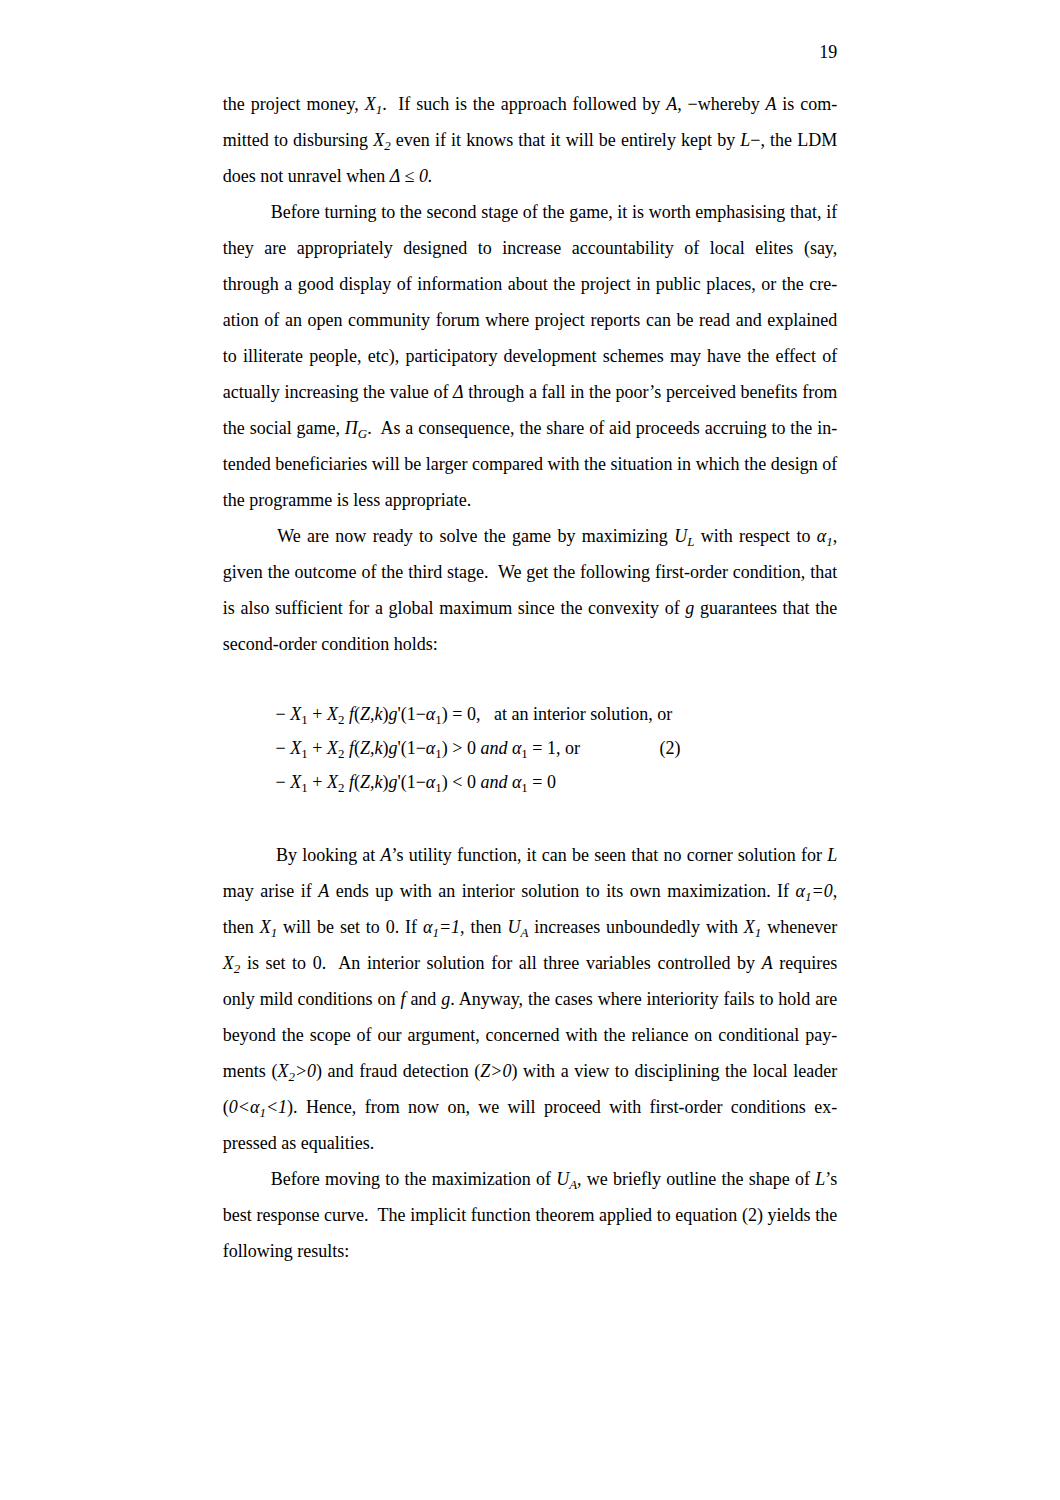19
the project money, X1. If such is the approach followed by A, −whereby A is committed to disbursing X2 even if it knows that it will be entirely kept by L−, the LDM does not unravel when Δ ≤ 0.
Before turning to the second stage of the game, it is worth emphasising that, if they are appropriately designed to increase accountability of local elites (say, through a good display of information about the project in public places, or the creation of an open community forum where project reports can be read and explained to illiterate people, etc), participatory development schemes may have the effect of actually increasing the value of Δ through a fall in the poor’s perceived benefits from the social game, ΠG. As a consequence, the share of aid proceeds accruing to the intended beneficiaries will be larger compared with the situation in which the design of the programme is less appropriate.
We are now ready to solve the game by maximizing UL with respect to α1, given the outcome of the third stage. We get the following first-order condition, that is also sufficient for a global maximum since the convexity of g guarantees that the second-order condition holds:
− X1 + X2 f(Z,k)g'(1−α1) = 0, at an interior solution, or − X1 + X2 f(Z,k)g'(1−α1) > 0 and α1 = 1, or(2) − X1 + X2 f(Z,k)g'(1−α1) < 0 and α1 = 0
By looking at A’s utility function, it can be seen that no corner solution for L may arise if A ends up with an interior solution to its own maximization. If α1=0, then X1 will be set to 0. If α1=1, then UA increases unboundedly with X1 whenever X2 is set to 0. An interior solution for all three variables controlled by A requires only mild conditions on f and g. Anyway, the cases where interiority fails to hold are beyond the scope of our argument, concerned with the reliance on conditional payments (X2>0) and fraud detection (Z>0) with a view to disciplining the local leader (0<α1<1). Hence, from now on, we will proceed with first-order conditions expressed as equalities.
Before moving to the maximization of UA, we briefly outline the shape of L’s best response curve. The implicit function theorem applied to equation (2) yields the following results: